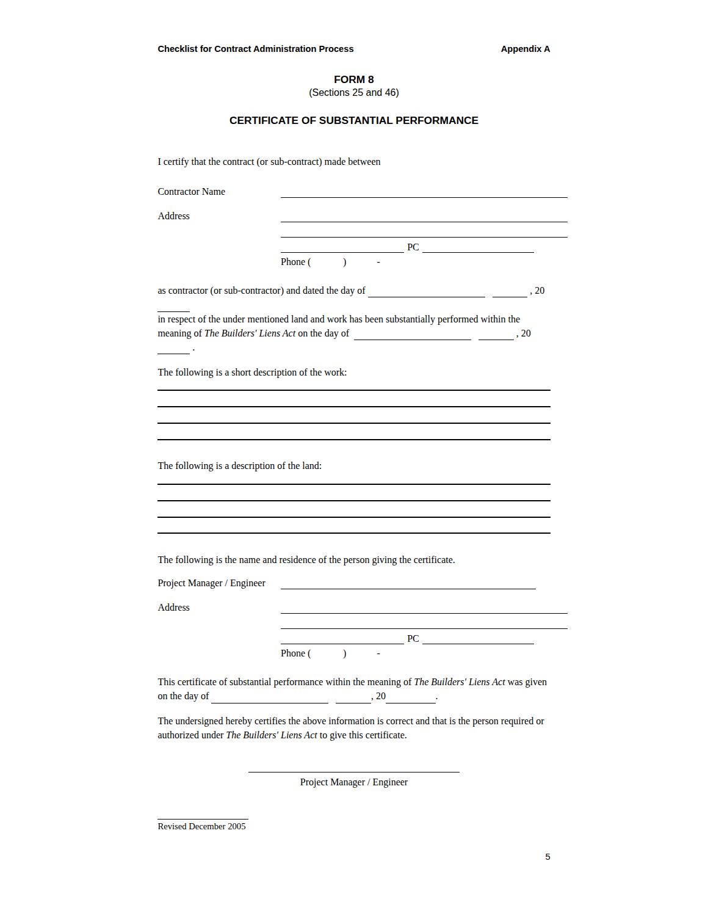Checklist for Contract Administration Process Appendix A
FORM 8
(Sections 25 and 46)
CERTIFICATE OF SUBSTANTIAL PERFORMANCE
I certify that the contract (or sub-contract) made between
Contractor Name
Address
PC
Phone ( )-
as contractor (or sub-contractor) and dated the day of , 20
in respect of the under mentioned land and work has been substantially performed within the meaning of The Builders' Liens Act on the day of , 20 .
The following is a short description of the work:
The following is a description of the land:
The following is the name and residence of the person giving the certificate.
Project Manager / Engineer
Address
PC
Phone ( )-
This certificate of substantial performance within the meaning of The Builders' Liens Act was given on the day of , 20 .
The undersigned hereby certifies the above information is correct and that is the person required or authorized under The Builders' Liens Act to give this certificate.
Project Manager / Engineer
Revised December 2005
5